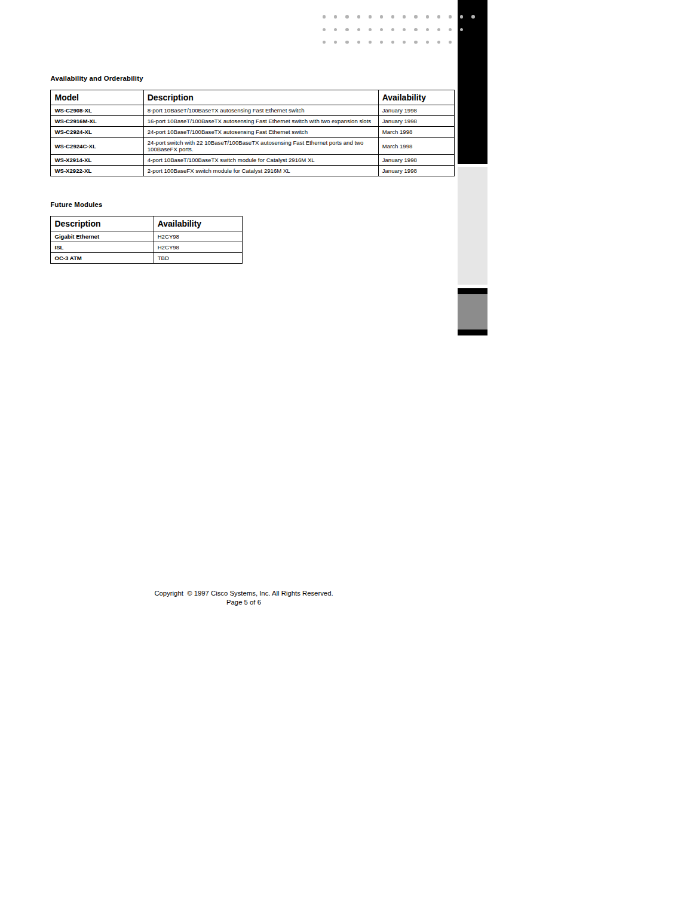Availability and Orderability
| Model | Description | Availability |
| --- | --- | --- |
| WS-C2908-XL | 8-port 10BaseT/100BaseTX autosensing Fast Ethernet switch | January 1998 |
| WS-C2916M-XL | 16-port 10BaseT/100BaseTX autosensing Fast Ethernet switch with two expansion slots | January 1998 |
| WS-C2924-XL | 24-port 10BaseT/100BaseTX autosensing Fast Ethernet switch | March 1998 |
| WS-C2924C-XL | 24-port switch with 22 10BaseT/100BaseTX autosensing Fast Ethernet ports and two 100BaseFX ports. | March 1998 |
| WS-X2914-XL | 4-port 10BaseT/100BaseTX switch module for Catalyst 2916M XL | January 1998 |
| WS-X2922-XL | 2-port 100BaseFX switch module for Catalyst 2916M XL | January 1998 |
Future Modules
| Description | Availability |
| --- | --- |
| Gigabit Ethernet | H2CY98 |
| ISL | H2CY98 |
| OC-3 ATM | TBD |
Copyright © 1997 Cisco Systems, Inc. All Rights Reserved.
Page 5 of 6